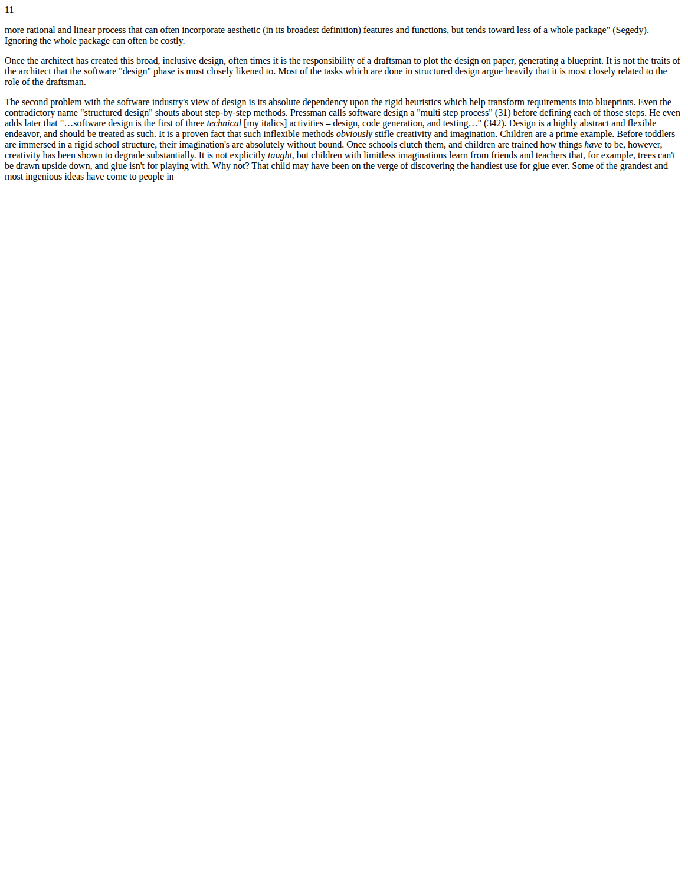11
more rational and linear process that can often incorporate aesthetic (in its broadest definition) features and functions, but tends toward less of a whole package" (Segedy). Ignoring the whole package can often be costly.
Once the architect has created this broad, inclusive design, often times it is the responsibility of a draftsman to plot the design on paper, generating a blueprint. It is not the traits of the architect that the software "design" phase is most closely likened to. Most of the tasks which are done in structured design argue heavily that it is most closely related to the role of the draftsman.
The second problem with the software industry's view of design is its absolute dependency upon the rigid heuristics which help transform requirements into blueprints. Even the contradictory name "structured design" shouts about step-by-step methods. Pressman calls software design a "multi step process" (31) before defining each of those steps. He even adds later that "…software design is the first of three technical [my italics] activities – design, code generation, and testing…" (342). Design is a highly abstract and flexible endeavor, and should be treated as such. It is a proven fact that such inflexible methods obviously stifle creativity and imagination. Children are a prime example. Before toddlers are immersed in a rigid school structure, their imagination's are absolutely without bound. Once schools clutch them, and children are trained how things have to be, however, creativity has been shown to degrade substantially. It is not explicitly taught, but children with limitless imaginations learn from friends and teachers that, for example, trees can't be drawn upside down, and glue isn't for playing with. Why not? That child may have been on the verge of discovering the handiest use for glue ever. Some of the grandest and most ingenious ideas have come to people in